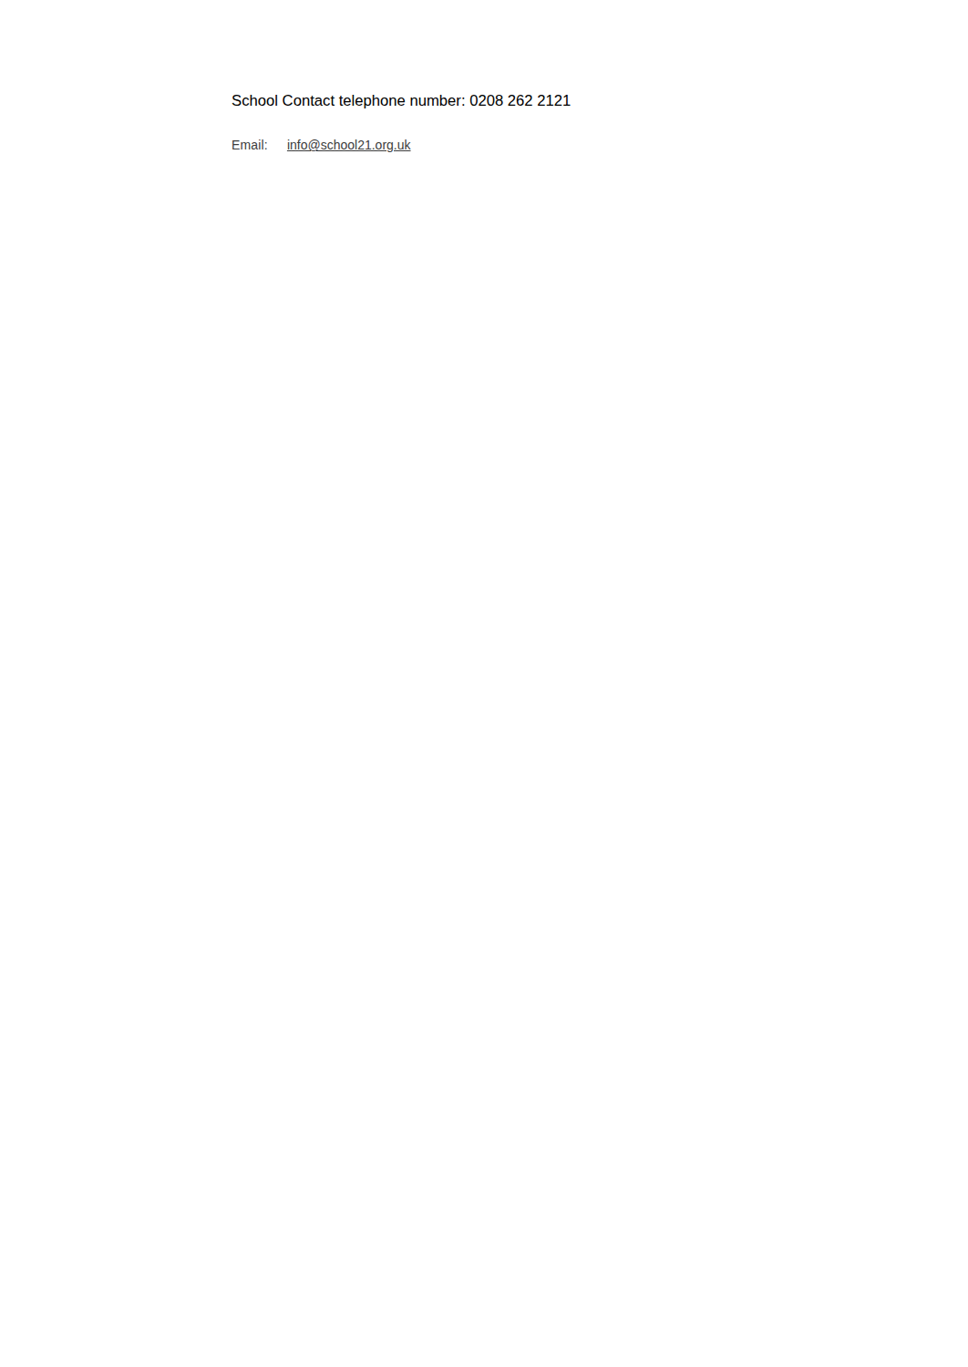School Contact telephone number: 0208 262 2121
Email: info@school21.org.uk